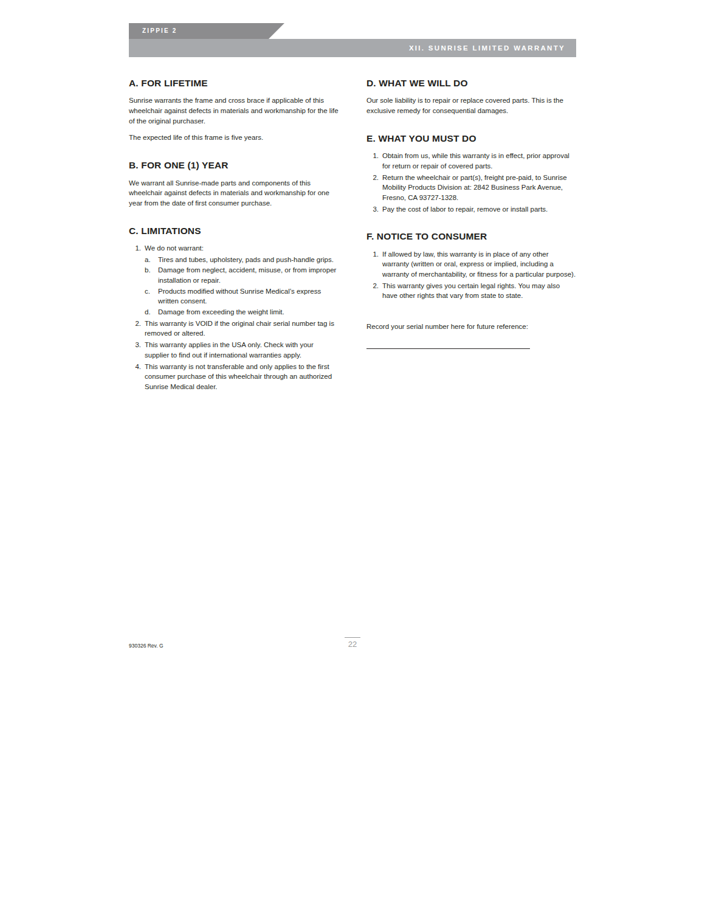ZIPPIE 2
XII. SUNRISE LIMITED WARRANTY
A. FOR LIFETIME
Sunrise warrants the frame and cross brace if applicable of this wheelchair against defects in materials and workmanship for the life of the original purchaser.
The expected life of this frame is five years.
B. FOR ONE (1) YEAR
We warrant all Sunrise-made parts and components of this wheelchair against defects in materials and workmanship for one year from the date of first consumer purchase.
C. LIMITATIONS
1. We do not warrant:
a. Tires and tubes, upholstery, pads and push-handle grips.
b. Damage from neglect, accident, misuse, or from improper installation or repair.
c. Products modified without Sunrise Medical’s express written consent.
d. Damage from exceeding the weight limit.
2. This warranty is VOID if the original chair serial number tag is removed or altered.
3. This warranty applies in the USA only. Check with your supplier to find out if international warranties apply.
4. This warranty is not transferable and only applies to the first consumer purchase of this wheelchair through an authorized Sunrise Medical dealer.
D. WHAT WE WILL DO
Our sole liability is to repair or replace covered parts. This is the exclusive remedy for consequential damages.
E. WHAT YOU MUST DO
1. Obtain from us, while this warranty is in effect, prior approval for return or repair of covered parts.
2. Return the wheelchair or part(s), freight pre-paid, to Sunrise Mobility Products Division at: 2842 Business Park Avenue, Fresno, CA 93727-1328.
3. Pay the cost of labor to repair, remove or install parts.
F. NOTICE TO CONSUMER
1. If allowed by law, this warranty is in place of any other warranty (written or oral, express or implied, including a warranty of merchantability, or fitness for a particular purpose).
2. This warranty gives you certain legal rights. You may also have other rights that vary from state to state.
Record your serial number here for future reference:
930326 Rev. G
22